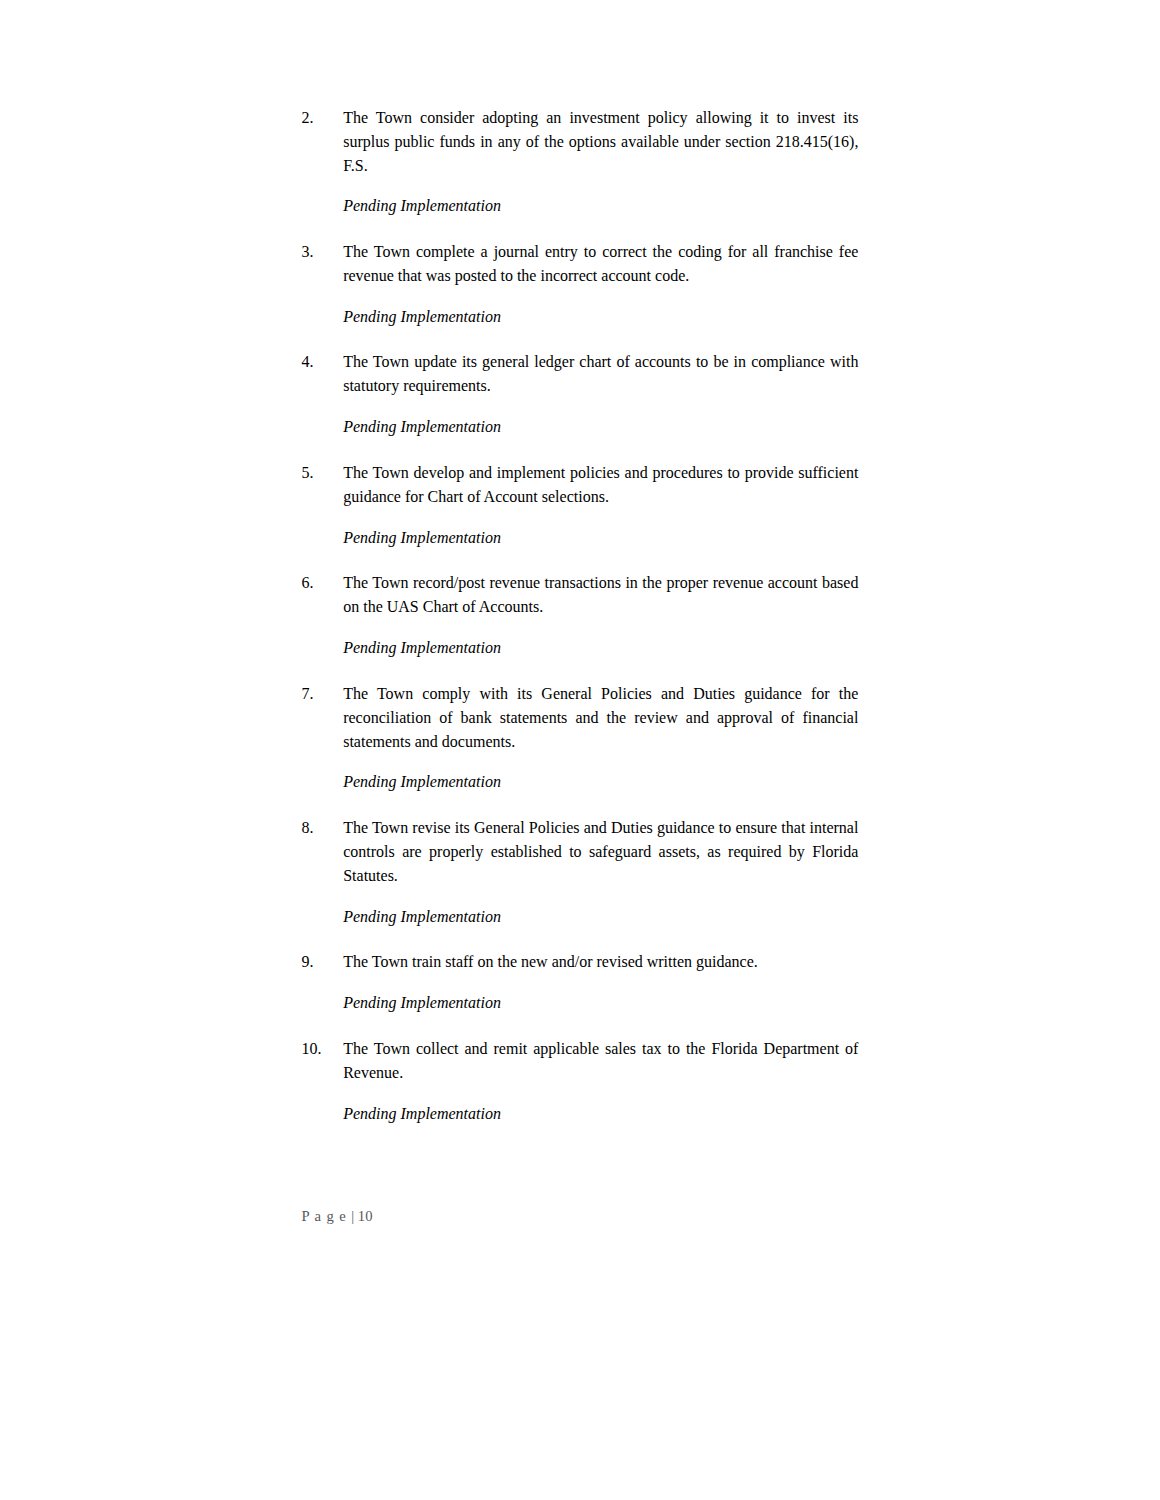2.
The Town consider adopting an investment policy allowing it to invest its surplus public funds in any of the options available under section 218.415(16), F.S.
Pending Implementation
3.
The Town complete a journal entry to correct the coding for all franchise fee revenue that was posted to the incorrect account code.
Pending Implementation
4.
The Town update its general ledger chart of accounts to be in compliance with statutory requirements.
Pending Implementation
5.
The Town develop and implement policies and procedures to provide sufficient guidance for Chart of Account selections.
Pending Implementation
6.
The Town record/post revenue transactions in the proper revenue account based on the UAS Chart of Accounts.
Pending Implementation
7.
The Town comply with its General Policies and Duties guidance for the reconciliation of bank statements and the review and approval of financial statements and documents.
Pending Implementation
8.
The Town revise its General Policies and Duties guidance to ensure that internal controls are properly established to safeguard assets, as required by Florida Statutes.
Pending Implementation
9.
The Town train staff on the new and/or revised written guidance.
Pending Implementation
10.
The Town collect and remit applicable sales tax to the Florida Department of Revenue.
Pending Implementation
P a g e | 10